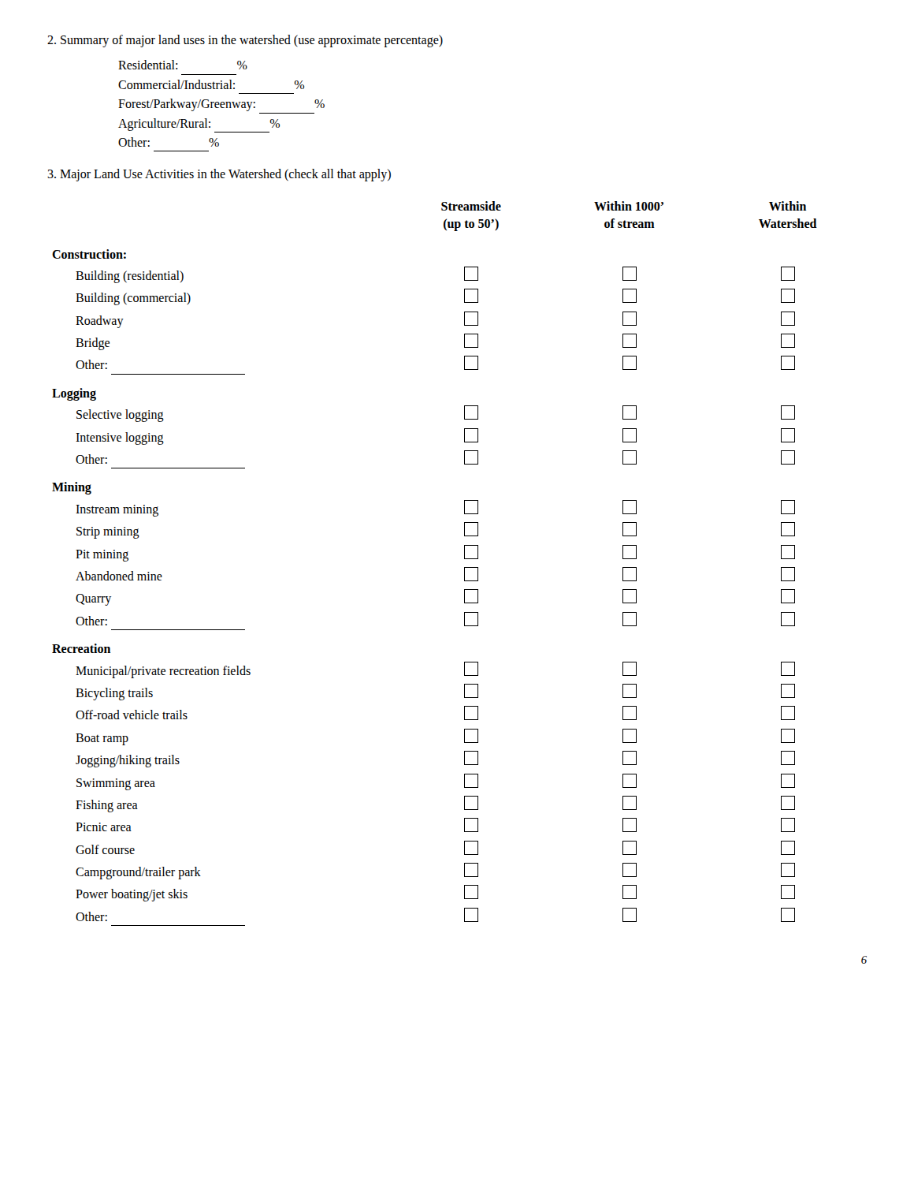2. Summary of major land uses in the watershed (use approximate percentage)
Residential: %
Commercial/Industrial: %
Forest/Parkway/Greenway: %
Agriculture/Rural: %
Other: %
3. Major Land Use Activities in the Watershed (check all that apply)
| | Streamside (up to 50’) | Within 1000’ of stream | Within Watershed |
| --- | --- | --- | --- |
| Construction: | | | |
| Building (residential) | | | |
| Building (commercial) | | | |
| Roadway | | | |
| Bridge | | | |
| Other: | | | |
| Logging | | | |
| Selective logging | | | |
| Intensive logging | | | |
| Other: | | | |
| Mining | | | |
| Instream mining | | | |
| Strip mining | | | |
| Pit mining | | | |
| Abandoned mine | | | |
| Quarry | | | |
| Other: | | | |
| Recreation | | | |
| Municipal/private recreation fields | | | |
| Bicycling trails | | | |
| Off-road vehicle trails | | | |
| Boat ramp | | | |
| Jogging/hiking trails | | | |
| Swimming area | | | |
| Fishing area | | | |
| Picnic area | | | |
| Golf course | | | |
| Campground/trailer park | | | |
| Power boating/jet skis | | | |
| Other: | | | |
6